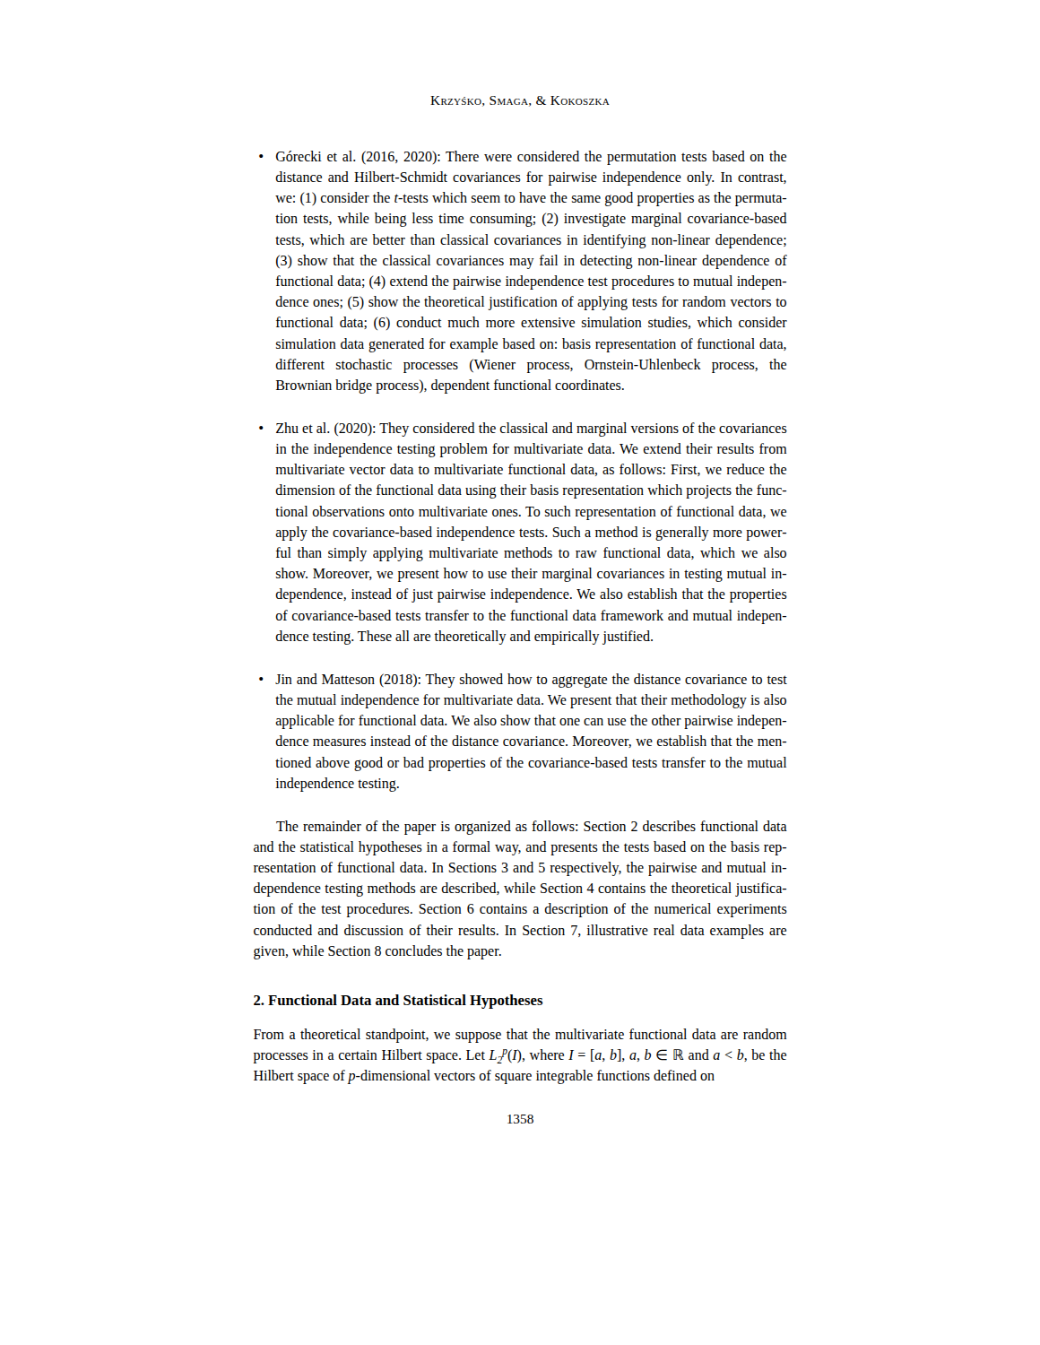Krzyśko, Smaga, & Kokoszka
Górecki et al. (2016, 2020): There were considered the permutation tests based on the distance and Hilbert-Schmidt covariances for pairwise independence only. In contrast, we: (1) consider the t-tests which seem to have the same good properties as the permutation tests, while being less time consuming; (2) investigate marginal covariance-based tests, which are better than classical covariances in identifying non-linear dependence; (3) show that the classical covariances may fail in detecting non-linear dependence of functional data; (4) extend the pairwise independence test procedures to mutual independence ones; (5) show the theoretical justification of applying tests for random vectors to functional data; (6) conduct much more extensive simulation studies, which consider simulation data generated for example based on: basis representation of functional data, different stochastic processes (Wiener process, Ornstein-Uhlenbeck process, the Brownian bridge process), dependent functional coordinates.
Zhu et al. (2020): They considered the classical and marginal versions of the covariances in the independence testing problem for multivariate data. We extend their results from multivariate vector data to multivariate functional data, as follows: First, we reduce the dimension of the functional data using their basis representation which projects the functional observations onto multivariate ones. To such representation of functional data, we apply the covariance-based independence tests. Such a method is generally more powerful than simply applying multivariate methods to raw functional data, which we also show. Moreover, we present how to use their marginal covariances in testing mutual independence, instead of just pairwise independence. We also establish that the properties of covariance-based tests transfer to the functional data framework and mutual independence testing. These all are theoretically and empirically justified.
Jin and Matteson (2018): They showed how to aggregate the distance covariance to test the mutual independence for multivariate data. We present that their methodology is also applicable for functional data. We also show that one can use the other pairwise independence measures instead of the distance covariance. Moreover, we establish that the mentioned above good or bad properties of the covariance-based tests transfer to the mutual independence testing.
The remainder of the paper is organized as follows: Section 2 describes functional data and the statistical hypotheses in a formal way, and presents the tests based on the basis representation of functional data. In Sections 3 and 5 respectively, the pairwise and mutual independence testing methods are described, while Section 4 contains the theoretical justification of the test procedures. Section 6 contains a description of the numerical experiments conducted and discussion of their results. In Section 7, illustrative real data examples are given, while Section 8 concludes the paper.
2. Functional Data and Statistical Hypotheses
From a theoretical standpoint, we suppose that the multivariate functional data are random processes in a certain Hilbert space. Let L2p(I), where I = [a, b], a, b ∈ ℝ and a < b, be the Hilbert space of p-dimensional vectors of square integrable functions defined on
1358